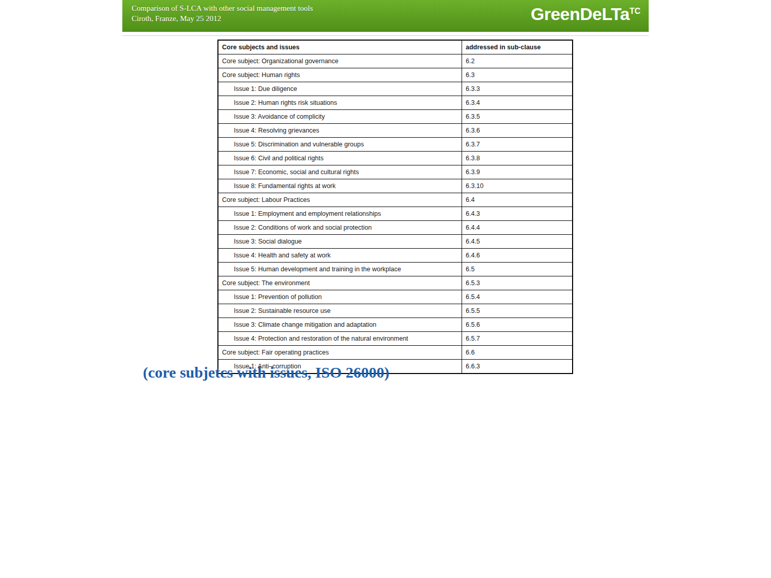Comparison of S-LCA with other social management tools
Ciroth, Franze, May 25 2012
GreenDeLTaTC
| Core subjects and issues | addressed in sub-clause |
| --- | --- |
| Core subject: Organizational governance | 6.2 |
| Core subject: Human rights | 6.3 |
| Issue 1: Due diligence | 6.3.3 |
| Issue 2: Human rights risk situations | 6.3.4 |
| Issue 3: Avoidance of complicity | 6.3.5 |
| Issue 4: Resolving grievances | 6.3.6 |
| Issue 5: Discrimination and vulnerable groups | 6.3.7 |
| Issue 6: Civil and political rights | 6.3.8 |
| Issue 7: Economic, social and cultural rights | 6.3.9 |
| Issue 8: Fundamental rights at work | 6.3.10 |
| Core subject: Labour Practices | 6.4 |
| Issue 1: Employment and employment relationships | 6.4.3 |
| Issue 2: Conditions of work and social protection | 6.4.4 |
| Issue 3: Social dialogue | 6.4.5 |
| Issue 4: Health and safety at work | 6.4.6 |
| Issue 5: Human development and training in the workplace | 6.5 |
| Core subject: The environment | 6.5.3 |
| Issue 1: Prevention of pollution | 6.5.4 |
| Issue 2: Sustainable resource use | 6.5.5 |
| Issue 3: Climate change mitigation and adaptation | 6.5.6 |
| Issue 4: Protection and restoration of the natural environment | 6.5.7 |
| Core subject: Fair operating practices | 6.6 |
| Issue 1: Anti–corruption | 6.6.3 |
(core subjetcs with issues, ISO 26000)